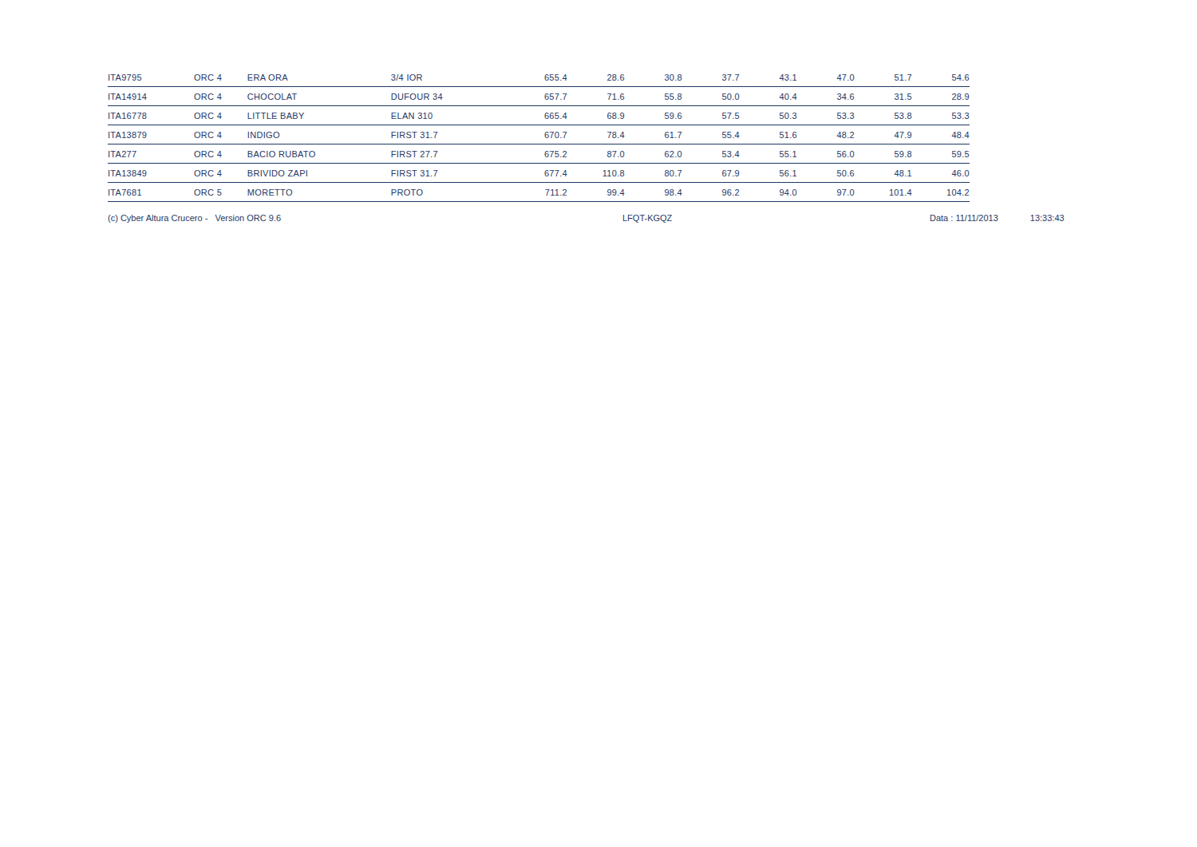| ITA9795 | ORC 4 | ERA ORA | 3/4 IOR | 655.4 | 28.6 | 30.8 | 37.7 | 43.1 | 47.0 | 51.7 | 54.6 |
| ITA14914 | ORC 4 | CHOCOLAT | DUFOUR 34 | 657.7 | 71.6 | 55.8 | 50.0 | 40.4 | 34.6 | 31.5 | 28.9 |
| ITA16778 | ORC 4 | LITTLE BABY | ELAN 310 | 665.4 | 68.9 | 59.6 | 57.5 | 50.3 | 53.3 | 53.8 | 53.3 |
| ITA13879 | ORC 4 | INDIGO | FIRST 31.7 | 670.7 | 78.4 | 61.7 | 55.4 | 51.6 | 48.2 | 47.9 | 48.4 |
| ITA277 | ORC 4 | BACIO RUBATO | FIRST 27.7 | 675.2 | 87.0 | 62.0 | 53.4 | 55.1 | 56.0 | 59.8 | 59.5 |
| ITA13849 | ORC 4 | BRIVIDO ZAPI | FIRST 31.7 | 677.4 | 110.8 | 80.7 | 67.9 | 56.1 | 50.6 | 48.1 | 46.0 |
| ITA7681 | ORC 5 | MORETTO | PROTO | 711.2 | 99.4 | 98.4 | 96.2 | 94.0 | 97.0 | 101.4 | 104.2 |
(c) Cyber Altura Crucero - Version ORC 9.6
LFQT-KGQZ
Data : 11/11/201313:33:43